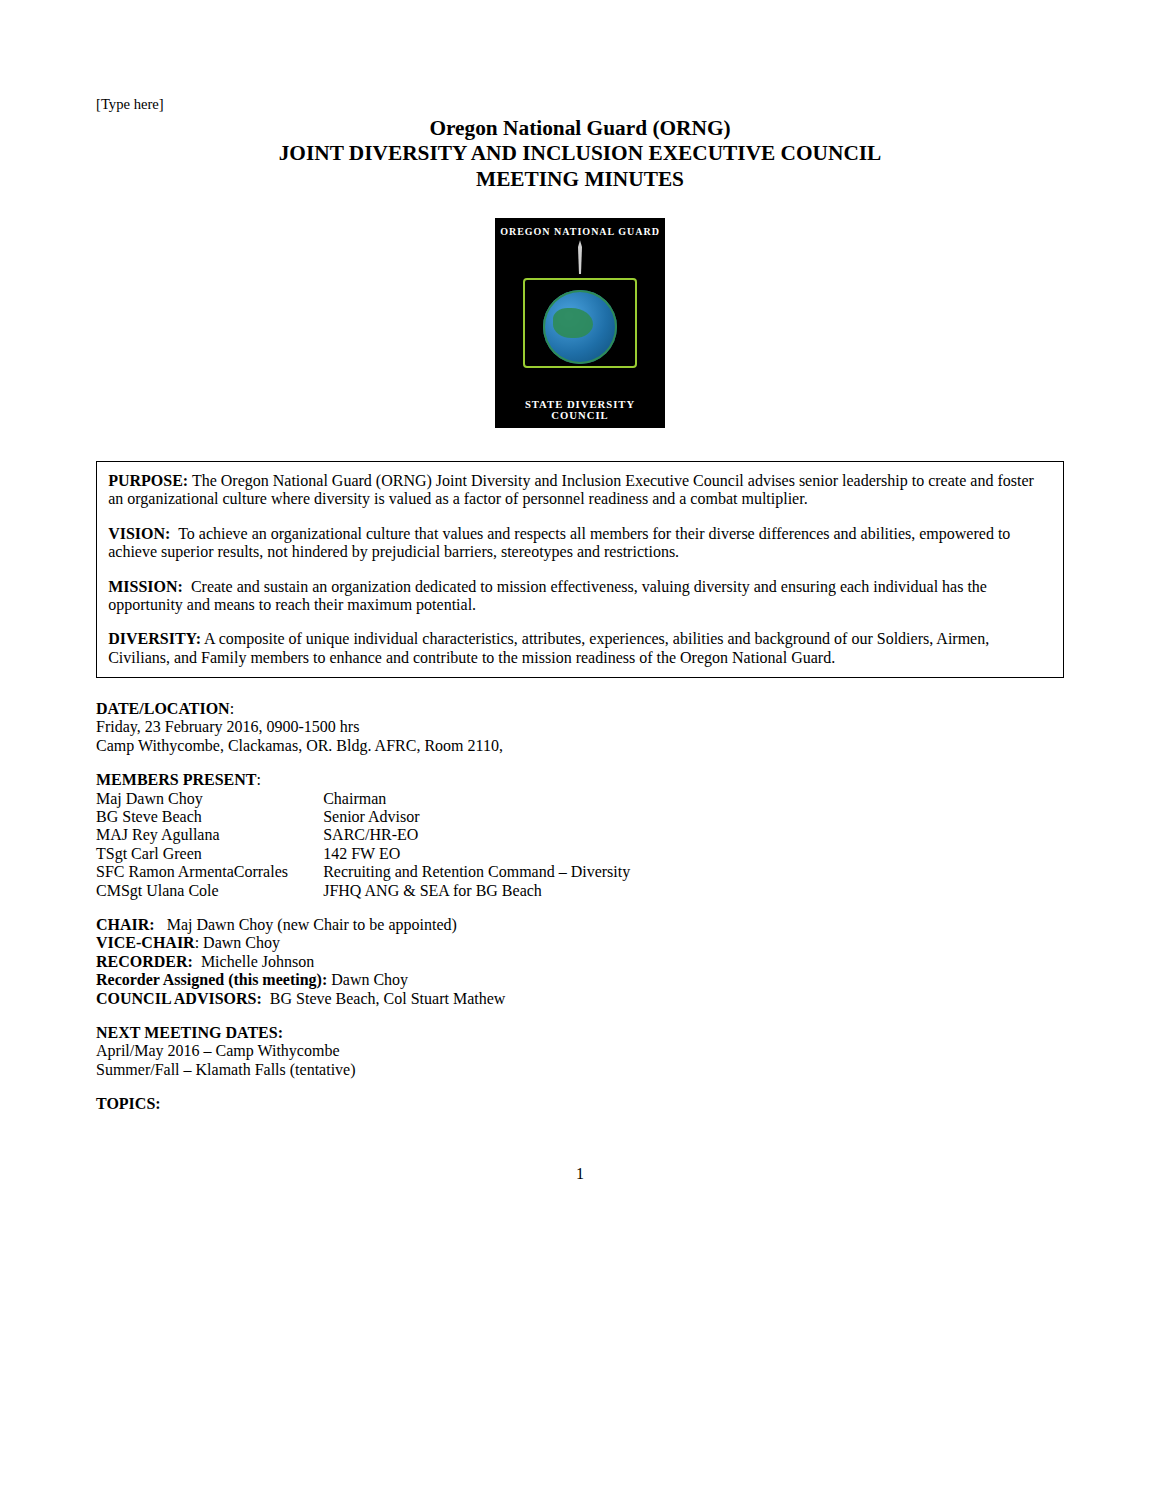[Type here]
Oregon National Guard (ORNG)
JOINT DIVERSITY AND INCLUSION EXECUTIVE COUNCIL
MEETING MINUTES
OREGON NATIONAL GUARD
STATE DIVERSITY
COUNCIL
PURPOSE: The Oregon National Guard (ORNG) Joint Diversity and Inclusion Executive Council advises senior leadership to create and foster an organizational culture where diversity is valued as a factor of personnel readiness and a combat multiplier.
VISION: To achieve an organizational culture that values and respects all members for their diverse differences and abilities, empowered to achieve superior results, not hindered by prejudicial barriers, stereotypes and restrictions.
MISSION: Create and sustain an organization dedicated to mission effectiveness, valuing diversity and ensuring each individual has the opportunity and means to reach their maximum potential.
DIVERSITY: A composite of unique individual characteristics, attributes, experiences, abilities and background of our Soldiers, Airmen, Civilians, and Family members to enhance and contribute to the mission readiness of the Oregon National Guard.
DATE/LOCATION:
Friday, 23 February 2016, 0900-1500 hrs
Camp Withycombe, Clackamas, OR. Bldg. AFRC, Room 2110,
MEMBERS PRESENT:
| Maj Dawn Choy | Chairman |
| BG Steve Beach | Senior Advisor |
| MAJ Rey Agullana | SARC/HR-EO |
| TSgt Carl Green | 142 FW EO |
| SFC Ramon ArmentaCorrales | Recruiting and Retention Command – Diversity |
| CMSgt Ulana Cole | JFHQ ANG & SEA for BG Beach |
CHAIR: Maj Dawn Choy (new Chair to be appointed)
VICE-CHAIR: Dawn Choy
RECORDER: Michelle Johnson
Recorder Assigned (this meeting): Dawn Choy
COUNCIL ADVISORS: BG Steve Beach, Col Stuart Mathew
NEXT MEETING DATES:
April/May 2016 – Camp Withycombe
Summer/Fall – Klamath Falls (tentative)
TOPICS:
1